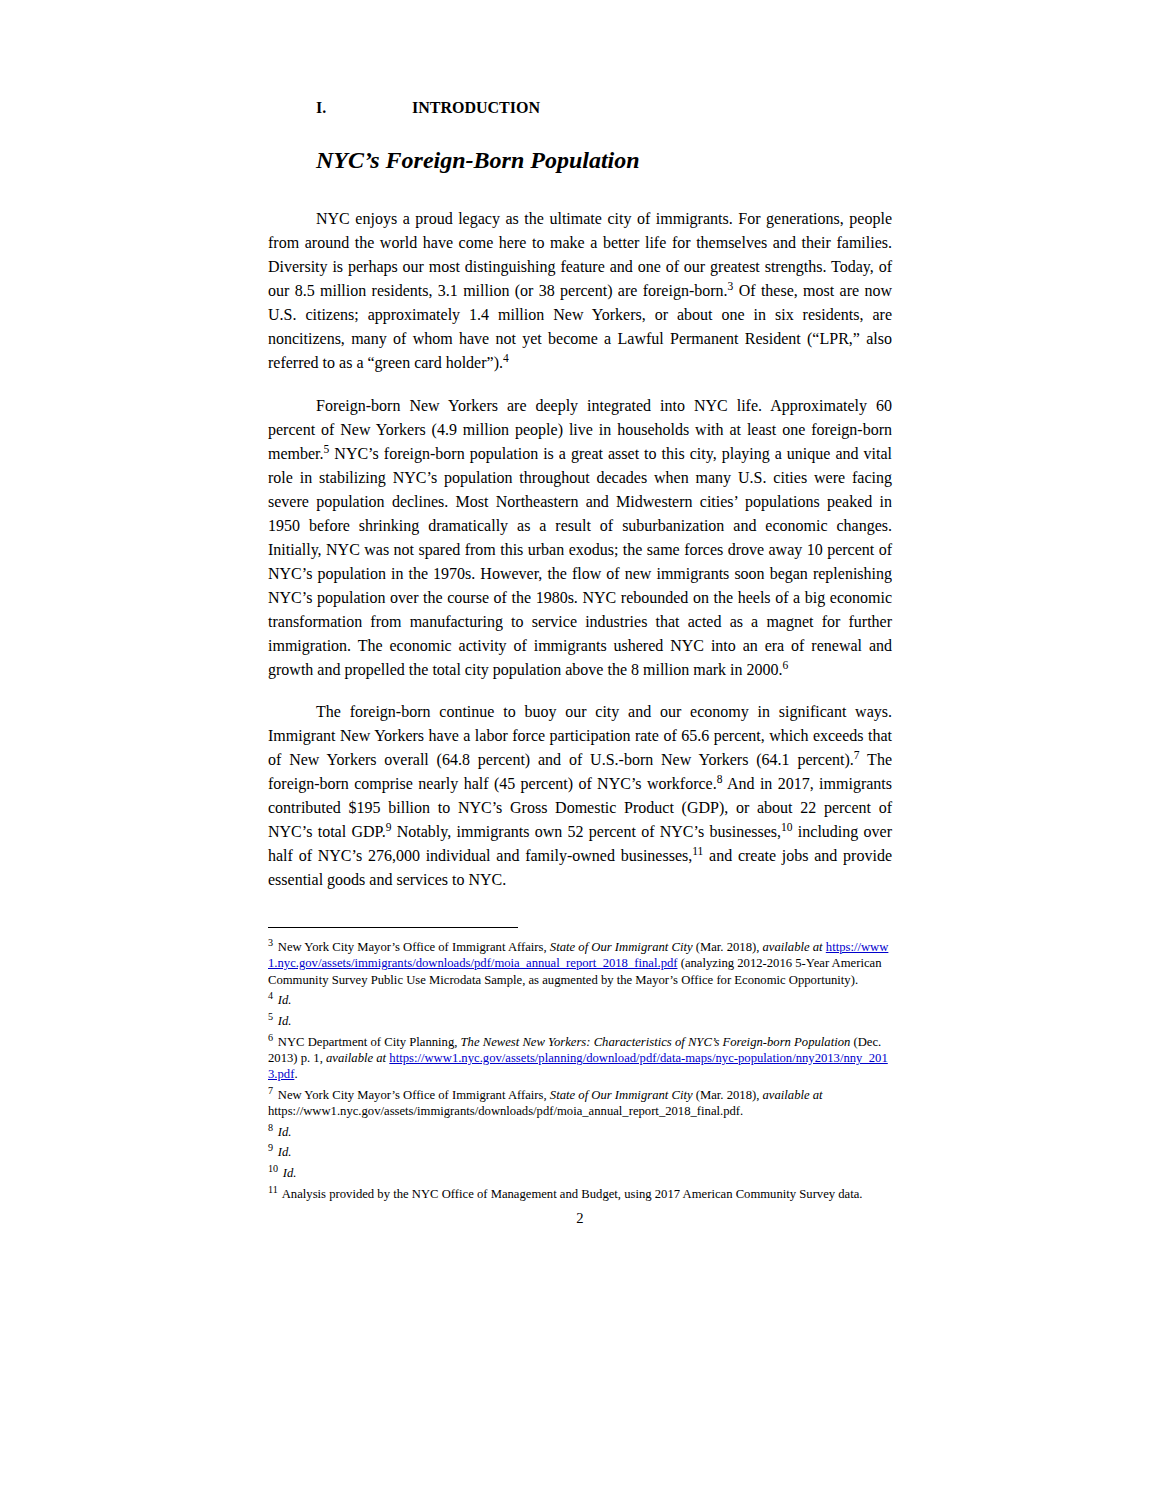I. INTRODUCTION
NYC’s Foreign-Born Population
NYC enjoys a proud legacy as the ultimate city of immigrants. For generations, people from around the world have come here to make a better life for themselves and their families. Diversity is perhaps our most distinguishing feature and one of our greatest strengths. Today, of our 8.5 million residents, 3.1 million (or 38 percent) are foreign-born.3 Of these, most are now U.S. citizens; approximately 1.4 million New Yorkers, or about one in six residents, are noncitizens, many of whom have not yet become a Lawful Permanent Resident (“LPR,” also referred to as a “green card holder”).4
Foreign-born New Yorkers are deeply integrated into NYC life. Approximately 60 percent of New Yorkers (4.9 million people) live in households with at least one foreign-born member.5 NYC’s foreign-born population is a great asset to this city, playing a unique and vital role in stabilizing NYC’s population throughout decades when many U.S. cities were facing severe population declines. Most Northeastern and Midwestern cities’ populations peaked in 1950 before shrinking dramatically as a result of suburbanization and economic changes. Initially, NYC was not spared from this urban exodus; the same forces drove away 10 percent of NYC’s population in the 1970s. However, the flow of new immigrants soon began replenishing NYC’s population over the course of the 1980s. NYC rebounded on the heels of a big economic transformation from manufacturing to service industries that acted as a magnet for further immigration. The economic activity of immigrants ushered NYC into an era of renewal and growth and propelled the total city population above the 8 million mark in 2000.6
The foreign-born continue to buoy our city and our economy in significant ways. Immigrant New Yorkers have a labor force participation rate of 65.6 percent, which exceeds that of New Yorkers overall (64.8 percent) and of U.S.-born New Yorkers (64.1 percent).7 The foreign-born comprise nearly half (45 percent) of NYC’s workforce.8 And in 2017, immigrants contributed $195 billion to NYC’s Gross Domestic Product (GDP), or about 22 percent of NYC’s total GDP.9 Notably, immigrants own 52 percent of NYC’s businesses,10 including over half of NYC’s 276,000 individual and family-owned businesses,11 and create jobs and provide essential goods and services to NYC.
3 New York City Mayor’s Office of Immigrant Affairs, State of Our Immigrant City (Mar. 2018), available at https://www1.nyc.gov/assets/immigrants/downloads/pdf/moia_annual_report_2018_final.pdf (analyzing 2012-2016 5-Year American Community Survey Public Use Microdata Sample, as augmented by the Mayor’s Office for Economic Opportunity).
4 Id.
5 Id.
6 NYC Department of City Planning, The Newest New Yorkers: Characteristics of NYC’s Foreign-born Population (Dec. 2013) p. 1, available at https://www1.nyc.gov/assets/planning/download/pdf/data-maps/nyc-population/nny2013/nny_2013.pdf.
7 New York City Mayor’s Office of Immigrant Affairs, State of Our Immigrant City (Mar. 2018), available at https://www1.nyc.gov/assets/immigrants/downloads/pdf/moia_annual_report_2018_final.pdf.
8 Id.
9 Id.
10 Id.
11 Analysis provided by the NYC Office of Management and Budget, using 2017 American Community Survey data.
2